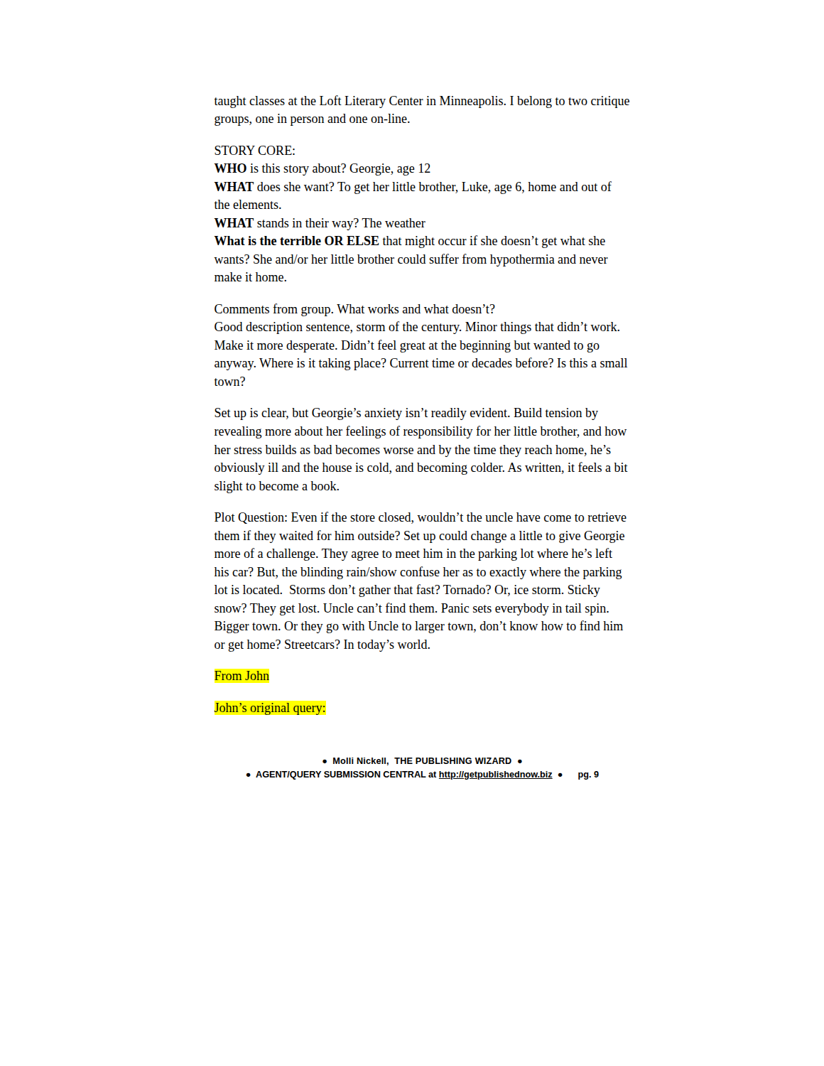taught classes at the Loft Literary Center in Minneapolis. I belong to two critique groups, one in person and one on-line.
STORY CORE:
WHO is this story about? Georgie, age 12
WHAT does she want? To get her little brother, Luke, age 6, home and out of the elements.
WHAT stands in their way? The weather
What is the terrible OR ELSE that might occur if she doesn’t get what she wants? She and/or her little brother could suffer from hypothermia and never make it home.
Comments from group. What works and what doesn’t?
Good description sentence, storm of the century. Minor things that didn’t work. Make it more desperate. Didn’t feel great at the beginning but wanted to go anyway. Where is it taking place? Current time or decades before? Is this a small town?
Set up is clear, but Georgie’s anxiety isn’t readily evident. Build tension by revealing more about her feelings of responsibility for her little brother, and how her stress builds as bad becomes worse and by the time they reach home, he’s obviously ill and the house is cold, and becoming colder. As written, it feels a bit slight to become a book.
Plot Question: Even if the store closed, wouldn’t the uncle have come to retrieve them if they waited for him outside? Set up could change a little to give Georgie more of a challenge. They agree to meet him in the parking lot where he’s left his car? But, the blinding rain/show confuse her as to exactly where the parking lot is located. Storms don’t gather that fast? Tornado? Or, ice storm. Sticky snow? They get lost. Uncle can’t find them. Panic sets everybody in tail spin. Bigger town. Or they go with Uncle to larger town, don’t know how to find him or get home? Streetcars? In today’s world.
From John
John’s original query:
● Molli Nickell, THE PUBLISHING WIZARD ●
● AGENT/QUERY SUBMISSION CENTRAL at http://getpublishednow.biz ● pg. 9